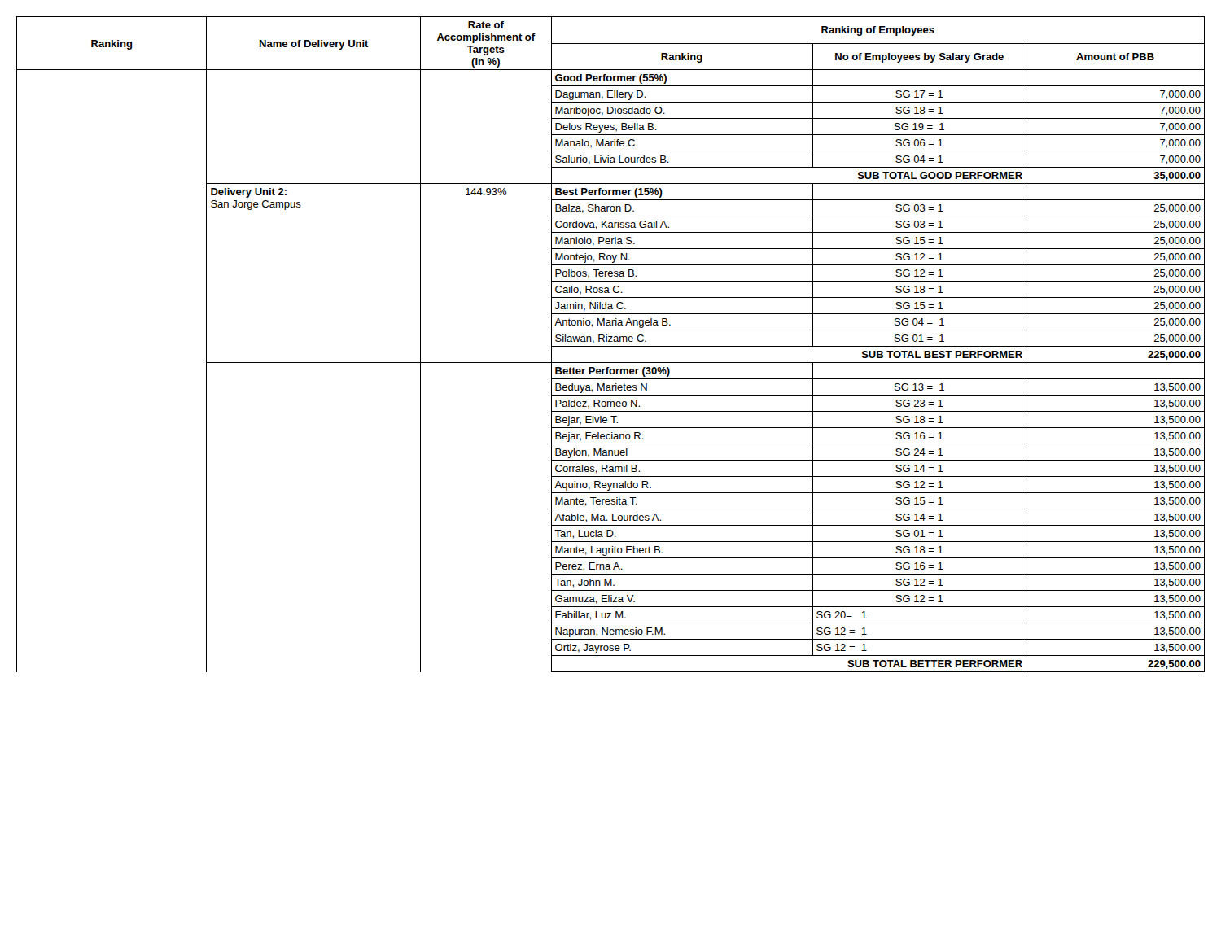| Ranking | Name of Delivery Unit | Rate of Accomplishment of Targets (in %) | Ranking of Employees |
| --- | --- | --- | --- |
| Ranking | No of Employees by Salary Grade | Amount of PBB |
| | | | Good Performer (55%) | | |
| Daguman, Ellery D. | SG 17 = 1 | 7,000.00 |
| Maribojoc, Diosdado O. | SG 18 = 1 | 7,000.00 |
| Delos Reyes, Bella B. | SG 19 = 1 | 7,000.00 |
| Manalo, Marife C. | SG 06 = 1 | 7,000.00 |
| Salurio, Livia Lourdes B. | SG 04 = 1 | 7,000.00 |
| | | | SUB TOTAL GOOD PERFORMER | 35,000.00 |
| | Delivery Unit 2: San Jorge Campus | 144.93% | Best Performer (15%) | | |
| Balza, Sharon D. | SG 03 = 1 | 25,000.00 |
| Cordova, Karissa Gail A. | SG 03 = 1 | 25,000.00 |
| Manlolo, Perla S. | SG 15 = 1 | 25,000.00 |
| Montejo, Roy N. | SG 12 = 1 | 25,000.00 |
| Polbos, Teresa B. | SG 12 = 1 | 25,000.00 |
| Cailo, Rosa C. | SG 18 = 1 | 25,000.00 |
| Jamin, Nilda C. | SG 15 = 1 | 25,000.00 |
| Antonio, Maria Angela B. | SG 04 = 1 | 25,000.00 |
| Silawan, Rizame C. | SG 01 = 1 | 25,000.00 |
| SUB TOTAL BEST PERFORMER | 225,000.00 |
| | | | Better Performer (30%) | | |
| Beduya, Marietes N | SG 13 = 1 | 13,500.00 |
| Paldez, Romeo N. | SG 23 = 1 | 13,500.00 |
| Bejar, Elvie T. | SG 18 = 1 | 13,500.00 |
| Bejar, Feleciano R. | SG 16 = 1 | 13,500.00 |
| Baylon, Manuel | SG 24 = 1 | 13,500.00 |
| Corrales, Ramil B. | SG 14 = 1 | 13,500.00 |
| Aquino, Reynaldo R. | SG 12 = 1 | 13,500.00 |
| Mante, Teresita T. | SG 15 = 1 | 13,500.00 |
| Afable, Ma. Lourdes A. | SG 14 = 1 | 13,500.00 |
| Tan, Lucia D. | SG 01 = 1 | 13,500.00 |
| Mante, Lagrito Ebert B. | SG 18 = 1 | 13,500.00 |
| Perez, Erna A. | SG 16 = 1 | 13,500.00 |
| Tan, John M. | SG 12 = 1 | 13,500.00 |
| Gamuza, Eliza V. | SG 12 = 1 | 13,500.00 |
| Fabillar, Luz M. | SG 20= 1 | 13,500.00 |
| Napuran, Nemesio F.M. | SG 12 = 1 | 13,500.00 |
| Ortiz, Jayrose P. | SG 12 = 1 | 13,500.00 |
| SUB TOTAL BETTER PERFORMER | 229,500.00 |